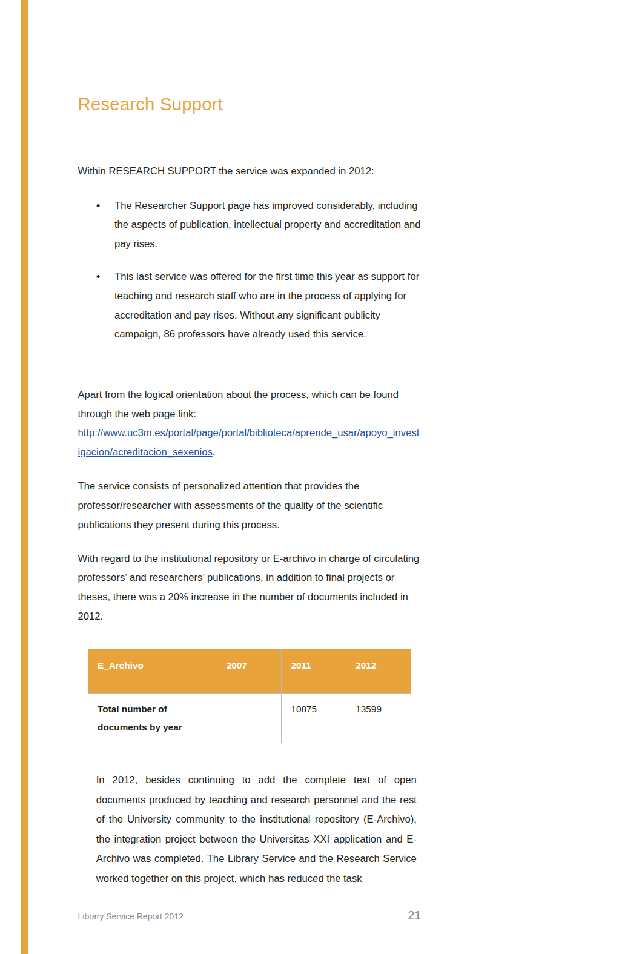Research Support
Within RESEARCH SUPPORT the service was expanded in 2012:
The Researcher Support page has improved considerably, including the aspects of publication, intellectual property and accreditation and pay rises.
This last service was offered for the first time this year as support for teaching and research staff who are in the process of applying for accreditation and pay rises. Without any significant publicity campaign, 86 professors have already used this service.
Apart from the logical orientation about the process, which can be found through the web page link:
http://www.uc3m.es/portal/page/portal/biblioteca/aprende_usar/apoyo_investigacion/acreditacion_sexenios.
The service consists of personalized attention that provides the professor/researcher with assessments of the quality of the scientific publications they present during this process.
With regard to the institutional repository or E-archivo in charge of circulating professors’ and researchers’ publications, in addition to final projects or theses, there was a 20% increase in the number of documents included in 2012.
| E_Archivo | 2007 | 2011 | 2012 |
| --- | --- | --- | --- |
| Total number of documents by year | | 10875 | 13599 |
In 2012, besides continuing to add the complete text of open documents produced by teaching and research personnel and the rest of the University community to the institutional repository (E-Archivo), the integration project between the Universitas XXI application and E-Archivo was completed. The Library Service and the Research Service worked together on this project, which has reduced the task
Library Service Report 2012 21